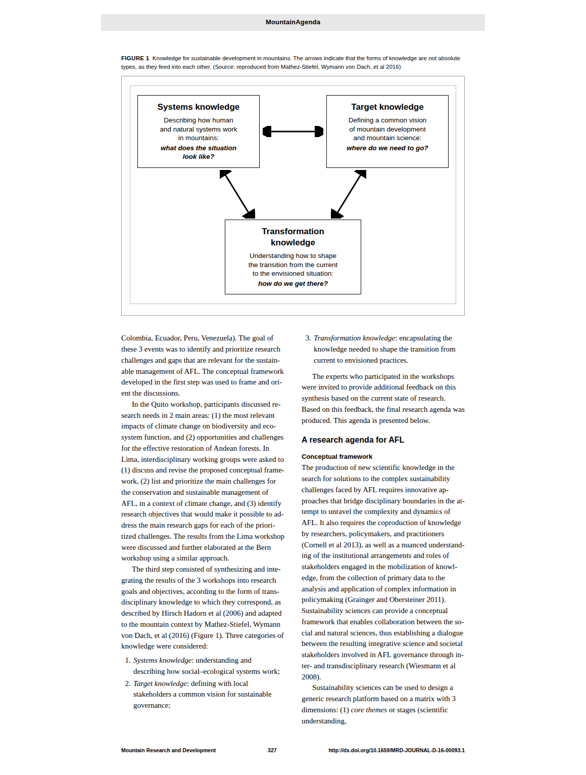MountainAgenda
FIGURE 1 Knowledge for sustainable development in mountains. The arrows indicate that the forms of knowledge are not absolute types, as they feed into each other. (Source: reproduced from Mathez-Stiefel, Wymann von Dach, et al 2016)
Systems knowledge
Describing how human
and natural systems work
in mountains:
what does the situation
look like?
Target knowledge
Defining a common vision
of mountain development
and mountain science:
where do we need to go?
Transformation
knowledge
Understanding how to shape
the transition from the current
to the envisioned situation:
how do we get there?
Colombia, Ecuador, Peru, Venezuela). The goal of these 3 events was to identify and prioritize research challenges and gaps that are relevant for the sustainable management of AFL. The conceptual framework developed in the first step was used to frame and orient the discussions.
In the Quito workshop, participants discussed research needs in 2 main areas: (1) the most relevant impacts of climate change on biodiversity and ecosystem function, and (2) opportunities and challenges for the effective restoration of Andean forests. In Lima, interdisciplinary working groups were asked to (1) discuss and revise the proposed conceptual framework, (2) list and prioritize the main challenges for the conservation and sustainable management of AFL, in a context of climate change, and (3) identify research objectives that would make it possible to address the main research gaps for each of the prioritized challenges. The results from the Lima workshop were discussed and further elaborated at the Bern workshop using a similar approach.
The third step consisted of synthesizing and integrating the results of the 3 workshops into research goals and objectives, according to the form of transdisciplinary knowledge to which they correspond, as described by Hirsch Hadorn et al (2006) and adapted to the mountain context by Mathez-Stiefel, Wymann von Dach, et al (2016) (Figure 1). Three categories of knowledge were considered:
Systems knowledge: understanding and describing how social–ecological systems work;
Target knowledge: defining with local stakeholders a common vision for sustainable governance;
Transformation knowledge: encapsulating the knowledge needed to shape the transition from current to envisioned practices.
The experts who participated in the workshops were invited to provide additional feedback on this synthesis based on the current state of research. Based on this feedback, the final research agenda was produced. This agenda is presented below.
A research agenda for AFL
Conceptual framework
The production of new scientific knowledge in the search for solutions to the complex sustainability challenges faced by AFL requires innovative approaches that bridge disciplinary boundaries in the attempt to unravel the complexity and dynamics of AFL. It also requires the coproduction of knowledge by researchers, policymakers, and practitioners (Cornell et al 2013), as well as a nuanced understanding of the institutional arrangements and roles of stakeholders engaged in the mobilization of knowledge, from the collection of primary data to the analysis and application of complex information in policymaking (Grainger and Obersteiner 2011). Sustainability sciences can provide a conceptual framework that enables collaboration between the social and natural sciences, thus establishing a dialogue between the resulting integrative science and societal stakeholders involved in AFL governance through inter- and transdisciplinary research (Wiesmann et al 2008).
Sustainability sciences can be used to design a generic research platform based on a matrix with 3 dimensions: (1) core themes or stages (scientific understanding,
Mountain Research and Development
327
http://dx.doi.org/10.1659/MRD-JOURNAL-D-16-00093.1